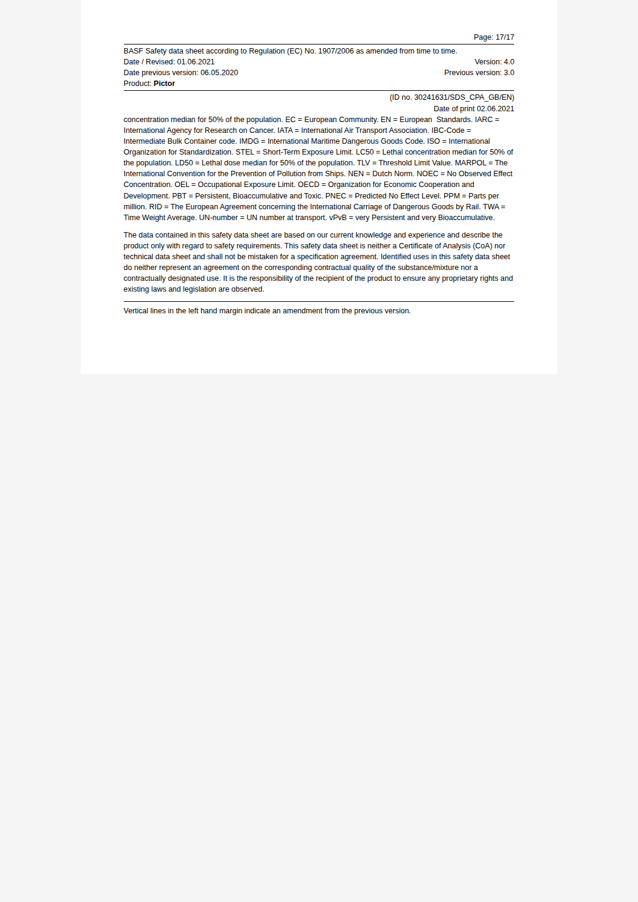Page: 17/17
BASF Safety data sheet according to Regulation (EC) No. 1907/2006 as amended from time to time.
Date / Revised: 01.06.2021
Version: 4.0
Date previous version: 06.05.2020
Previous version: 3.0
Product: Pictor
(ID no. 30241631/SDS_CPA_GB/EN)
Date of print 02.06.2021
concentration median for 50% of the population. EC = European Community. EN = European Standards. IARC = International Agency for Research on Cancer. IATA = International Air Transport Association. IBC-Code = Intermediate Bulk Container code. IMDG = International Maritime Dangerous Goods Code. ISO = International Organization for Standardization. STEL = Short-Term Exposure Limit. LC50 = Lethal concentration median for 50% of the population. LD50 = Lethal dose median for 50% of the population. TLV = Threshold Limit Value. MARPOL = The International Convention for the Prevention of Pollution from Ships. NEN = Dutch Norm. NOEC = No Observed Effect Concentration. OEL = Occupational Exposure Limit. OECD = Organization for Economic Cooperation and Development. PBT = Persistent, Bioaccumulative and Toxic. PNEC = Predicted No Effect Level. PPM = Parts per million. RID = The European Agreement concerning the International Carriage of Dangerous Goods by Rail. TWA = Time Weight Average. UN-number = UN number at transport. vPvB = very Persistent and very Bioaccumulative.
The data contained in this safety data sheet are based on our current knowledge and experience and describe the product only with regard to safety requirements. This safety data sheet is neither a Certificate of Analysis (CoA) nor technical data sheet and shall not be mistaken for a specification agreement. Identified uses in this safety data sheet do neither represent an agreement on the corresponding contractual quality of the substance/mixture nor a contractually designated use. It is the responsibility of the recipient of the product to ensure any proprietary rights and existing laws and legislation are observed.
Vertical lines in the left hand margin indicate an amendment from the previous version.